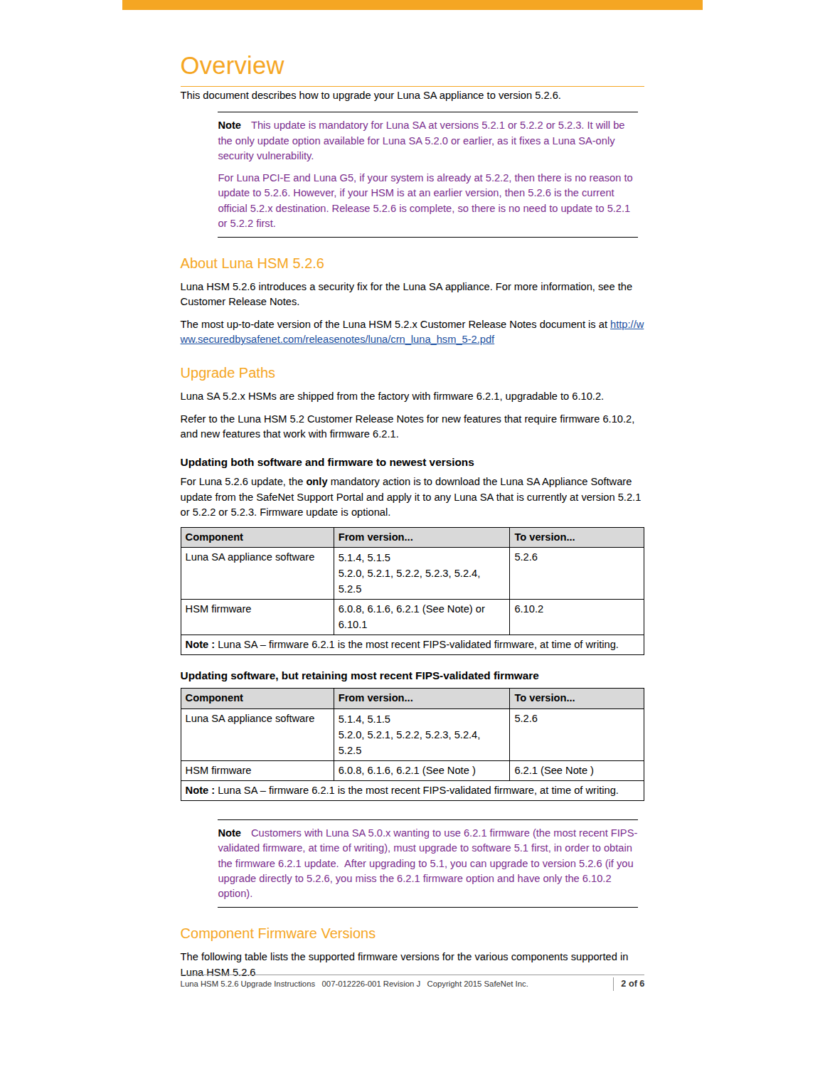Overview
This document describes how to upgrade your Luna SA appliance to version 5.2.6.
Note This update is mandatory for Luna SA at versions 5.2.1 or 5.2.2 or 5.2.3. It will be the only update option available for Luna SA 5.2.0 or earlier, as it fixes a Luna SA-only security vulnerability.
For Luna PCI-E and Luna G5, if your system is already at 5.2.2, then there is no reason to update to 5.2.6. However, if your HSM is at an earlier version, then 5.2.6 is the current official 5.2.x destination. Release 5.2.6 is complete, so there is no need to update to 5.2.1 or 5.2.2 first.
About Luna HSM 5.2.6
Luna HSM 5.2.6 introduces a security fix for the Luna SA appliance. For more information, see the Customer Release Notes.
The most up-to-date version of the Luna HSM 5.2.x Customer Release Notes document is at http://www.securedbysafenet.com/releasenotes/luna/crn_luna_hsm_5-2.pdf
Upgrade Paths
Luna SA 5.2.x HSMs are shipped from the factory with firmware 6.2.1, upgradable to 6.10.2.
Refer to the Luna HSM 5.2 Customer Release Notes for new features that require firmware 6.10.2, and new features that work with firmware 6.2.1.
Updating both software and firmware to newest versions
For Luna 5.2.6 update, the only mandatory action is to download the Luna SA Appliance Software update from the SafeNet Support Portal and apply it to any Luna SA that is currently at version 5.2.1 or 5.2.2 or 5.2.3. Firmware update is optional.
| Component | From version... | To version... |
| --- | --- | --- |
| Luna SA appliance software | 5.1.4, 5.1.5 5.2.0, 5.2.1, 5.2.2, 5.2.3, 5.2.4, 5.2.5 | 5.2.6 |
| HSM firmware | 6.0.8, 6.1.6, 6.2.1 (See Note) or 6.10.1 | 6.10.2 |
| Note : Luna SA – firmware 6.2.1 is the most recent FIPS-validated firmware, at time of writing. |
Updating software, but retaining most recent FIPS-validated firmware
| Component | From version... | To version... |
| --- | --- | --- |
| Luna SA appliance software | 5.1.4, 5.1.5 5.2.0, 5.2.1, 5.2.2, 5.2.3, 5.2.4, 5.2.5 | 5.2.6 |
| HSM firmware | 6.0.8, 6.1.6, 6.2.1 (See Note ) | 6.2.1 (See Note ) |
| Note : Luna SA – firmware 6.2.1 is the most recent FIPS-validated firmware, at time of writing. |
Note Customers with Luna SA 5.0.x wanting to use 6.2.1 firmware (the most recent FIPS-validated firmware, at time of writing), must upgrade to software 5.1 first, in order to obtain the firmware 6.2.1 update. After upgrading to 5.1, you can upgrade to version 5.2.6 (if you upgrade directly to 5.2.6, you miss the 6.2.1 firmware option and have only the 6.10.2 option).
Component Firmware Versions
The following table lists the supported firmware versions for the various components supported in Luna HSM 5.2.6
Luna HSM 5.2.6 Upgrade Instructions 007-012226-001 Revision J Copyright 2015 SafeNet Inc.
2 of 6